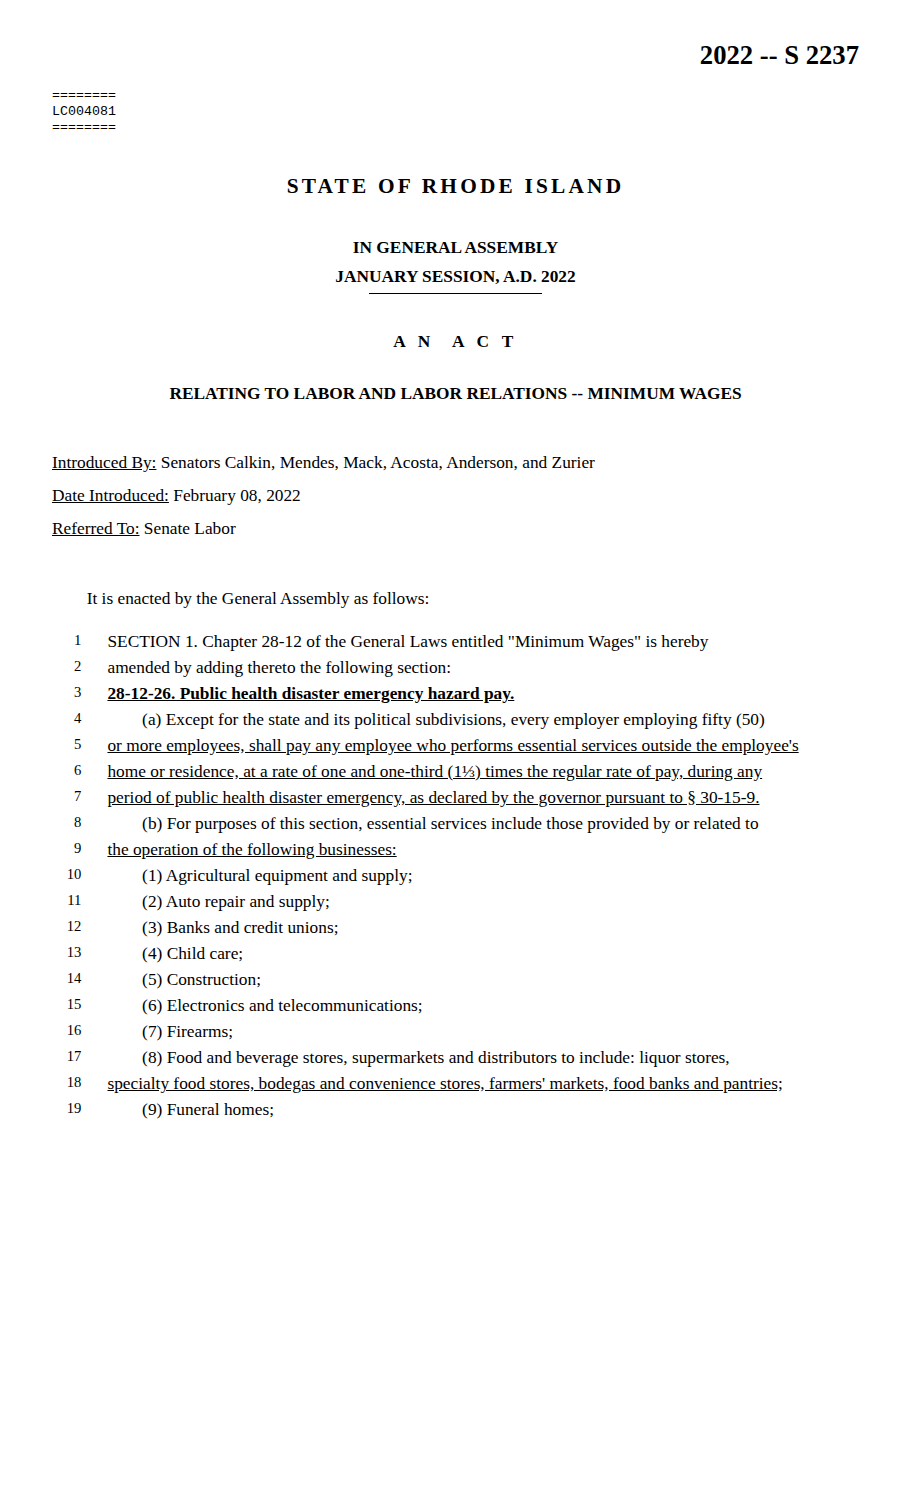2022 -- S 2237
========
LC004081
========
STATE OF RHODE ISLAND
IN GENERAL ASSEMBLY
JANUARY SESSION, A.D. 2022
A N A C T
RELATING TO LABOR AND LABOR RELATIONS -- MINIMUM WAGES
Introduced By: Senators Calkin, Mendes, Mack, Acosta, Anderson, and Zurier
Date Introduced: February 08, 2022
Referred To: Senate Labor
It is enacted by the General Assembly as follows:
SECTION 1. Chapter 28-12 of the General Laws entitled "Minimum Wages" is hereby
amended by adding thereto the following section:
28-12-26. Public health disaster emergency hazard pay.
(a) Except for the state and its political subdivisions, every employer employing fifty (50)
or more employees, shall pay any employee who performs essential services outside the employee's
home or residence, at a rate of one and one-third (1⅓) times the regular rate of pay, during any
period of public health disaster emergency, as declared by the governor pursuant to § 30-15-9.
(b) For purposes of this section, essential services include those provided by or related to
the operation of the following businesses:
(1) Agricultural equipment and supply;
(2) Auto repair and supply;
(3) Banks and credit unions;
(4) Child care;
(5) Construction;
(6) Electronics and telecommunications;
(7) Firearms;
(8) Food and beverage stores, supermarkets and distributors to include: liquor stores,
specialty food stores, bodegas and convenience stores, farmers' markets, food banks and pantries;
(9) Funeral homes;